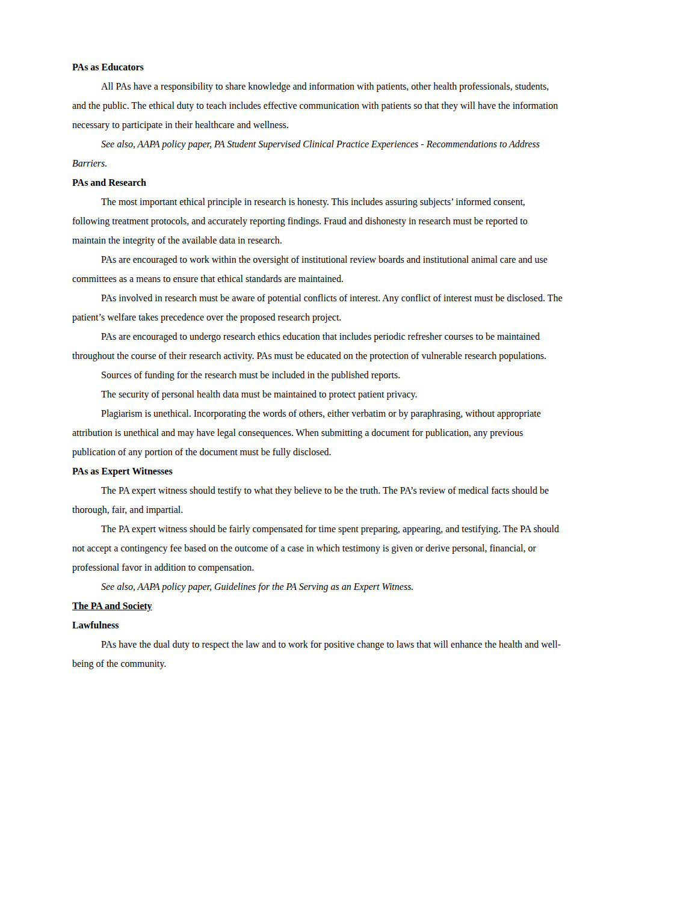PAs as Educators
All PAs have a responsibility to share knowledge and information with patients, other health professionals, students, and the public. The ethical duty to teach includes effective communication with patients so that they will have the information necessary to participate in their healthcare and wellness.
See also, AAPA policy paper, PA Student Supervised Clinical Practice Experiences - Recommendations to Address Barriers.
PAs and Research
The most important ethical principle in research is honesty. This includes assuring subjects’ informed consent, following treatment protocols, and accurately reporting findings. Fraud and dishonesty in research must be reported to maintain the integrity of the available data in research.
PAs are encouraged to work within the oversight of institutional review boards and institutional animal care and use committees as a means to ensure that ethical standards are maintained.
PAs involved in research must be aware of potential conflicts of interest. Any conflict of interest must be disclosed. The patient’s welfare takes precedence over the proposed research project.
PAs are encouraged to undergo research ethics education that includes periodic refresher courses to be maintained throughout the course of their research activity. PAs must be educated on the protection of vulnerable research populations.
Sources of funding for the research must be included in the published reports.
The security of personal health data must be maintained to protect patient privacy.
Plagiarism is unethical. Incorporating the words of others, either verbatim or by paraphrasing, without appropriate attribution is unethical and may have legal consequences. When submitting a document for publication, any previous publication of any portion of the document must be fully disclosed.
PAs as Expert Witnesses
The PA expert witness should testify to what they believe to be the truth. The PA’s review of medical facts should be thorough, fair, and impartial.
The PA expert witness should be fairly compensated for time spent preparing, appearing, and testifying. The PA should not accept a contingency fee based on the outcome of a case in which testimony is given or derive personal, financial, or professional favor in addition to compensation.
See also, AAPA policy paper, Guidelines for the PA Serving as an Expert Witness.
The PA and Society
Lawfulness
PAs have the dual duty to respect the law and to work for positive change to laws that will enhance the health and well-being of the community.